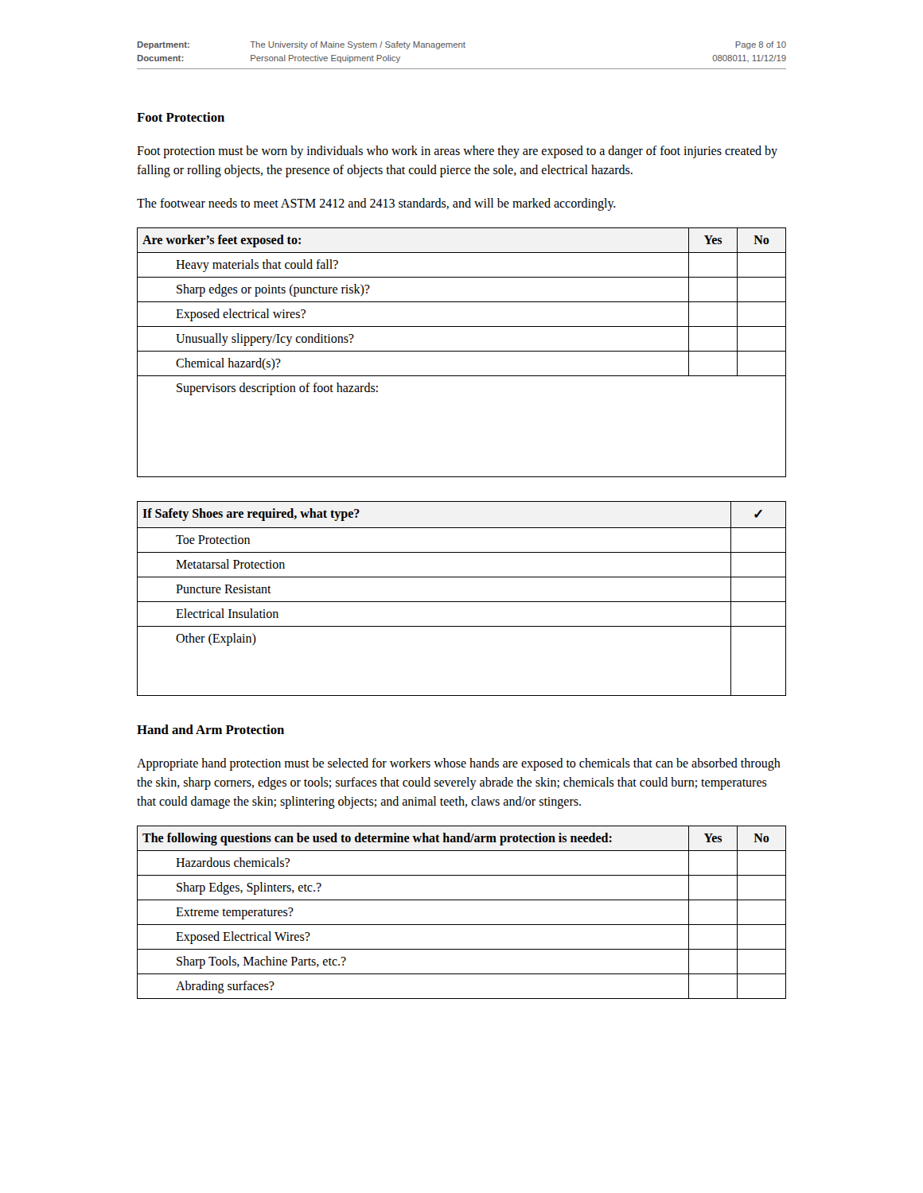| Department: | The University of Maine System / Safety Management | Page 8 of 10 |
| Document: | Personal Protective Equipment Policy | 0808011, 11/12/19 |
Foot Protection
Foot protection must be worn by individuals who work in areas where they are exposed to a danger of foot injuries created by falling or rolling objects, the presence of objects that could pierce the sole, and electrical hazards.
The footwear needs to meet ASTM 2412 and 2413 standards, and will be marked accordingly.
| Are worker’s feet exposed to: | Yes | No |
| --- | --- | --- |
| Heavy materials that could fall? | | |
| Sharp edges or points (puncture risk)? | | |
| Exposed electrical wires? | | |
| Unusually slippery/Icy conditions? | | |
| Chemical hazard(s)? | | |
| Supervisors description of foot hazards: |
| If Safety Shoes are required, what type? | ✓ |
| --- | --- |
| Toe Protection | |
| Metatarsal Protection | |
| Puncture Resistant | |
| Electrical Insulation | |
| Other (Explain) | |
Hand and Arm Protection
Appropriate hand protection must be selected for workers whose hands are exposed to chemicals that can be absorbed through the skin, sharp corners, edges or tools; surfaces that could severely abrade the skin; chemicals that could burn; temperatures that could damage the skin; splintering objects; and animal teeth, claws and/or stingers.
| The following questions can be used to determine what hand/arm protection is needed: | Yes | No |
| --- | --- | --- |
| Hazardous chemicals? | | |
| Sharp Edges, Splinters, etc.? | | |
| Extreme temperatures? | | |
| Exposed Electrical Wires? | | |
| Sharp Tools, Machine Parts, etc.? | | |
| Abrading surfaces? | | |